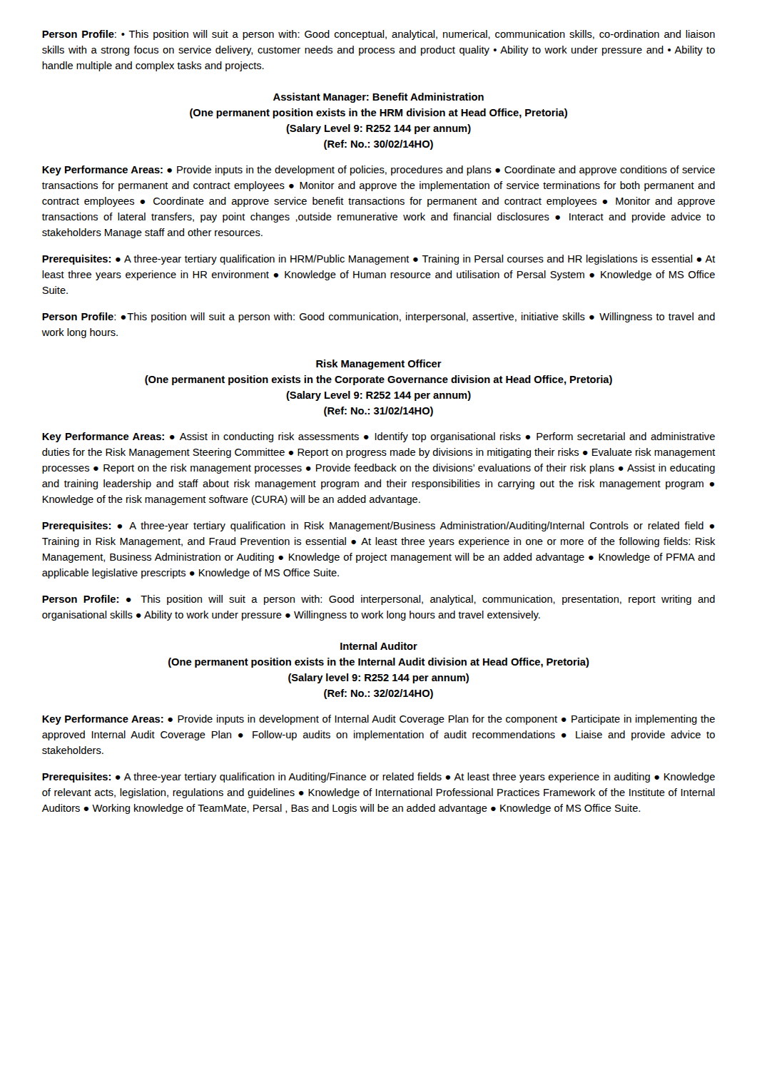Person Profile: • This position will suit a person with: Good conceptual, analytical, numerical, communication skills, co-ordination and liaison skills with a strong focus on service delivery, customer needs and process and product quality • Ability to work under pressure and • Ability to handle multiple and complex tasks and projects.
Assistant Manager: Benefit Administration (One permanent position exists in the HRM division at Head Office, Pretoria) (Salary Level 9: R252 144 per annum) (Ref: No.: 30/02/14HO)
Key Performance Areas: ● Provide inputs in the development of policies, procedures and plans ● Coordinate and approve conditions of service transactions for permanent and contract employees ● Monitor and approve the implementation of service terminations for both permanent and contract employees ● Coordinate and approve service benefit transactions for permanent and contract employees ● Monitor and approve transactions of lateral transfers, pay point changes ,outside remunerative work and financial disclosures ● Interact and provide advice to stakeholders Manage staff and other resources.
Prerequisites: ● A three-year tertiary qualification in HRM/Public Management ● Training in Persal courses and HR legislations is essential ● At least three years experience in HR environment ● Knowledge of Human resource and utilisation of Persal System ● Knowledge of MS Office Suite.
Person Profile: ●This position will suit a person with: Good communication, interpersonal, assertive, initiative skills ● Willingness to travel and work long hours.
Risk Management Officer (One permanent position exists in the Corporate Governance division at Head Office, Pretoria) (Salary Level 9: R252 144 per annum) (Ref: No.: 31/02/14HO)
Key Performance Areas: ● Assist in conducting risk assessments ● Identify top organisational risks ● Perform secretarial and administrative duties for the Risk Management Steering Committee ● Report on progress made by divisions in mitigating their risks ● Evaluate risk management processes ● Report on the risk management processes ● Provide feedback on the divisions’ evaluations of their risk plans ● Assist in educating and training leadership and staff about risk management program and their responsibilities in carrying out the risk management program ● Knowledge of the risk management software (CURA) will be an added advantage.
Prerequisites: ● A three-year tertiary qualification in Risk Management/Business Administration/Auditing/Internal Controls or related field ● Training in Risk Management, and Fraud Prevention is essential ● At least three years experience in one or more of the following fields: Risk Management, Business Administration or Auditing ● Knowledge of project management will be an added advantage ● Knowledge of PFMA and applicable legislative prescripts ● Knowledge of MS Office Suite.
Person Profile: ● This position will suit a person with: Good interpersonal, analytical, communication, presentation, report writing and organisational skills ● Ability to work under pressure ● Willingness to work long hours and travel extensively.
Internal Auditor (One permanent position exists in the Internal Audit division at Head Office, Pretoria) (Salary level 9: R252 144 per annum) (Ref: No.: 32/02/14HO)
Key Performance Areas: ● Provide inputs in development of Internal Audit Coverage Plan for the component ● Participate in implementing the approved Internal Audit Coverage Plan ● Follow-up audits on implementation of audit recommendations ● Liaise and provide advice to stakeholders.
Prerequisites: ● A three-year tertiary qualification in Auditing/Finance or related fields ● At least three years experience in auditing ● Knowledge of relevant acts, legislation, regulations and guidelines ● Knowledge of International Professional Practices Framework of the Institute of Internal Auditors ● Working knowledge of TeamMate, Persal , Bas and Logis will be an added advantage ● Knowledge of MS Office Suite.